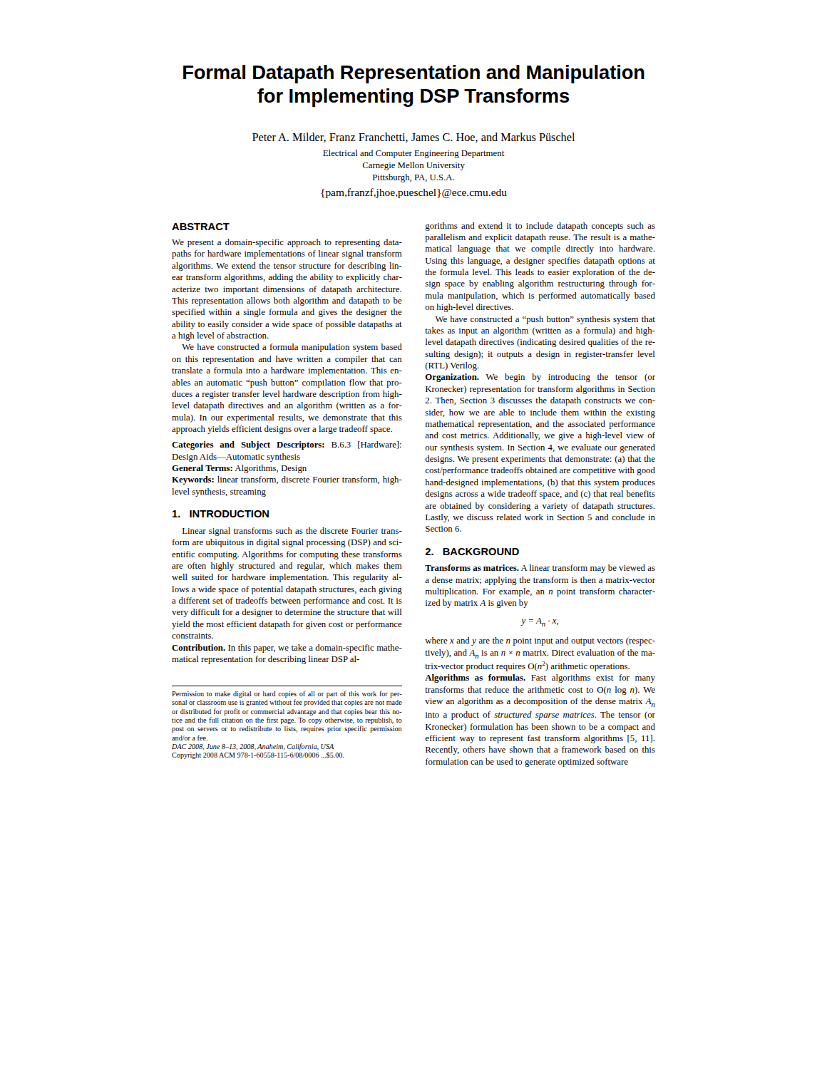Formal Datapath Representation and Manipulation
for Implementing DSP Transforms
Peter A. Milder, Franz Franchetti, James C. Hoe, and Markus Püschel
Electrical and Computer Engineering Department
Carnegie Mellon University
Pittsburgh, PA, U.S.A.
{pam,franzf,jhoe,pueschel}@ece.cmu.edu
ABSTRACT
We present a domain-specific approach to representing datapaths for hardware implementations of linear signal transform algorithms. We extend the tensor structure for describing linear transform algorithms, adding the ability to explicitly characterize two important dimensions of datapath architecture. This representation allows both algorithm and datapath to be specified within a single formula and gives the designer the ability to easily consider a wide space of possible datapaths at a high level of abstraction.
We have constructed a formula manipulation system based on this representation and have written a compiler that can translate a formula into a hardware implementation. This enables an automatic “push button” compilation flow that produces a register transfer level hardware description from high-level datapath directives and an algorithm (written as a formula). In our experimental results, we demonstrate that this approach yields efficient designs over a large tradeoff space.
Categories and Subject Descriptors: B.6.3 [Hardware]: Design Aids—Automatic synthesis
General Terms: Algorithms, Design
Keywords: linear transform, discrete Fourier transform, high-level synthesis, streaming
1. INTRODUCTION
Linear signal transforms such as the discrete Fourier transform are ubiquitous in digital signal processing (DSP) and scientific computing. Algorithms for computing these transforms are often highly structured and regular, which makes them well suited for hardware implementation. This regularity allows a wide space of potential datapath structures, each giving a different set of tradeoffs between performance and cost. It is very difficult for a designer to determine the structure that will yield the most efficient datapath for given cost or performance constraints.
Contribution. In this paper, we take a domain-specific mathematical representation for describing linear DSP al-
Permission to make digital or hard copies of all or part of this work for personal or classroom use is granted without fee provided that copies are not made or distributed for profit or commercial advantage and that copies bear this notice and the full citation on the first page. To copy otherwise, to republish, to post on servers or to redistribute to lists, requires prior specific permission and/or a fee.
DAC 2008, June 8–13, 2008, Anaheim, California, USA
Copyright 2008 ACM 978-1-60558-115-6/08/0006 ...$5.00.
gorithms and extend it to include datapath concepts such as parallelism and explicit datapath reuse. The result is a mathematical language that we compile directly into hardware. Using this language, a designer specifies datapath options at the formula level. This leads to easier exploration of the design space by enabling algorithm restructuring through formula manipulation, which is performed automatically based on high-level directives.
We have constructed a “push button” synthesis system that takes as input an algorithm (written as a formula) and high-level datapath directives (indicating desired qualities of the resulting design); it outputs a design in register-transfer level (RTL) Verilog.
Organization. We begin by introducing the tensor (or Kronecker) representation for transform algorithms in Section 2. Then, Section 3 discusses the datapath constructs we consider, how we are able to include them within the existing mathematical representation, and the associated performance and cost metrics. Additionally, we give a high-level view of our synthesis system. In Section 4, we evaluate our generated designs. We present experiments that demonstrate: (a) that the cost/performance tradeoffs obtained are competitive with good hand-designed implementations, (b) that this system produces designs across a wide tradeoff space, and (c) that real benefits are obtained by considering a variety of datapath structures. Lastly, we discuss related work in Section 5 and conclude in Section 6.
2. BACKGROUND
Transforms as matrices. A linear transform may be viewed as a dense matrix; applying the transform is then a matrix-vector multiplication. For example, an n point transform characterized by matrix A is given by
y = An · x,
where x and y are the n point input and output vectors (respectively), and An is an n × n matrix. Direct evaluation of the matrix-vector product requires O(n2) arithmetic operations.
Algorithms as formulas. Fast algorithms exist for many transforms that reduce the arithmetic cost to O(n log n). We view an algorithm as a decomposition of the dense matrix An into a product of structured sparse matrices. The tensor (or Kronecker) formulation has been shown to be a compact and efficient way to represent fast transform algorithms [5, 11]. Recently, others have shown that a framework based on this formulation can be used to generate optimized software